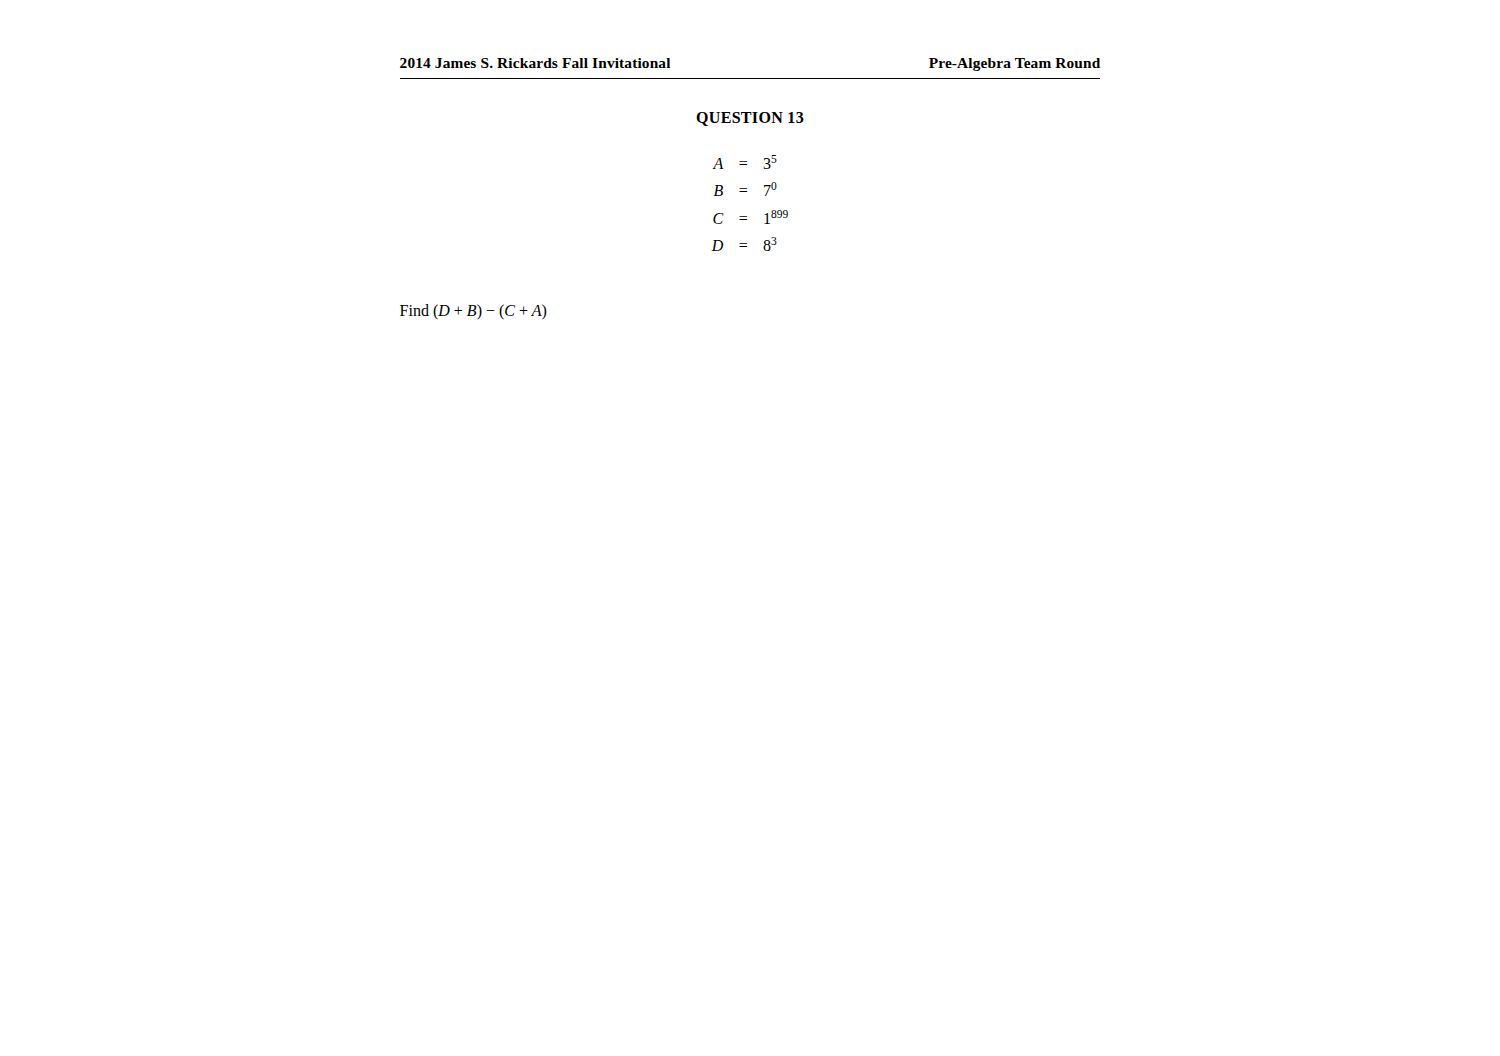2014 James S. Rickards Fall Invitational
Pre-Algebra Team Round
QUESTION 13
| A | = | 3 5 |
| B | = | 7 0 |
| C | = | 1 899 |
| D | = | 8 3 |
Find (D + B) − (C + A)